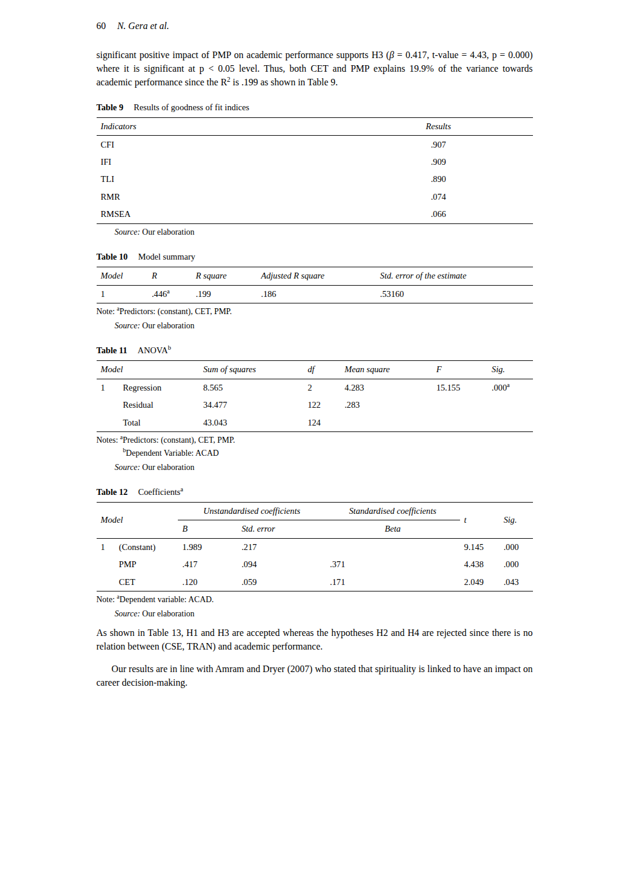60 N. Gera et al.
significant positive impact of PMP on academic performance supports H3 (β = 0.417, t-value = 4.43, p = 0.000) where it is significant at p < 0.05 level. Thus, both CET and PMP explains 19.9% of the variance towards academic performance since the R2 is .199 as shown in Table 9.
Table 9 Results of goodness of fit indices
| Indicators | Results |
| --- | --- |
| CFI | .907 |
| IFI | .909 |
| TLI | .890 |
| RMR | .074 |
| RMSEA | .066 |
Source: Our elaboration
Table 10 Model summary
| Model | R | R square | Adjusted R square | Std. error of the estimate |
| --- | --- | --- | --- | --- |
| 1 | .446 a | .199 | .186 | .53160 |
Note: aPredictors: (constant), CET, PMP.
Source: Our elaboration
Table 11 ANOVAb
| Model | Sum of squares | df | Mean square | F | Sig. |
| --- | --- | --- | --- | --- | --- |
| 1 | Regression | 8.565 | 2 | 4.283 | 15.155 | .000 a |
| | Residual | 34.477 | 122 | .283 | | |
| | Total | 43.043 | 124 | | | |
Notes: aPredictors: (constant), CET, PMP.
bDependent Variable: ACAD
Source: Our elaboration
Table 12 Coefficientsa
| Model | Unstandardised coefficients | Standardised coefficients | t | Sig. |
| --- | --- | --- | --- | --- |
| B | Std. error | Beta |
| 1 | (Constant) | 1.989 | .217 | | 9.145 | .000 |
| | PMP | .417 | .094 | .371 | 4.438 | .000 |
| | CET | .120 | .059 | .171 | 2.049 | .043 |
Note: aDependent variable: ACAD.
Source: Our elaboration
As shown in Table 13, H1 and H3 are accepted whereas the hypotheses H2 and H4 are rejected since there is no relation between (CSE, TRAN) and academic performance.
Our results are in line with Amram and Dryer (2007) who stated that spirituality is linked to have an impact on career decision-making.